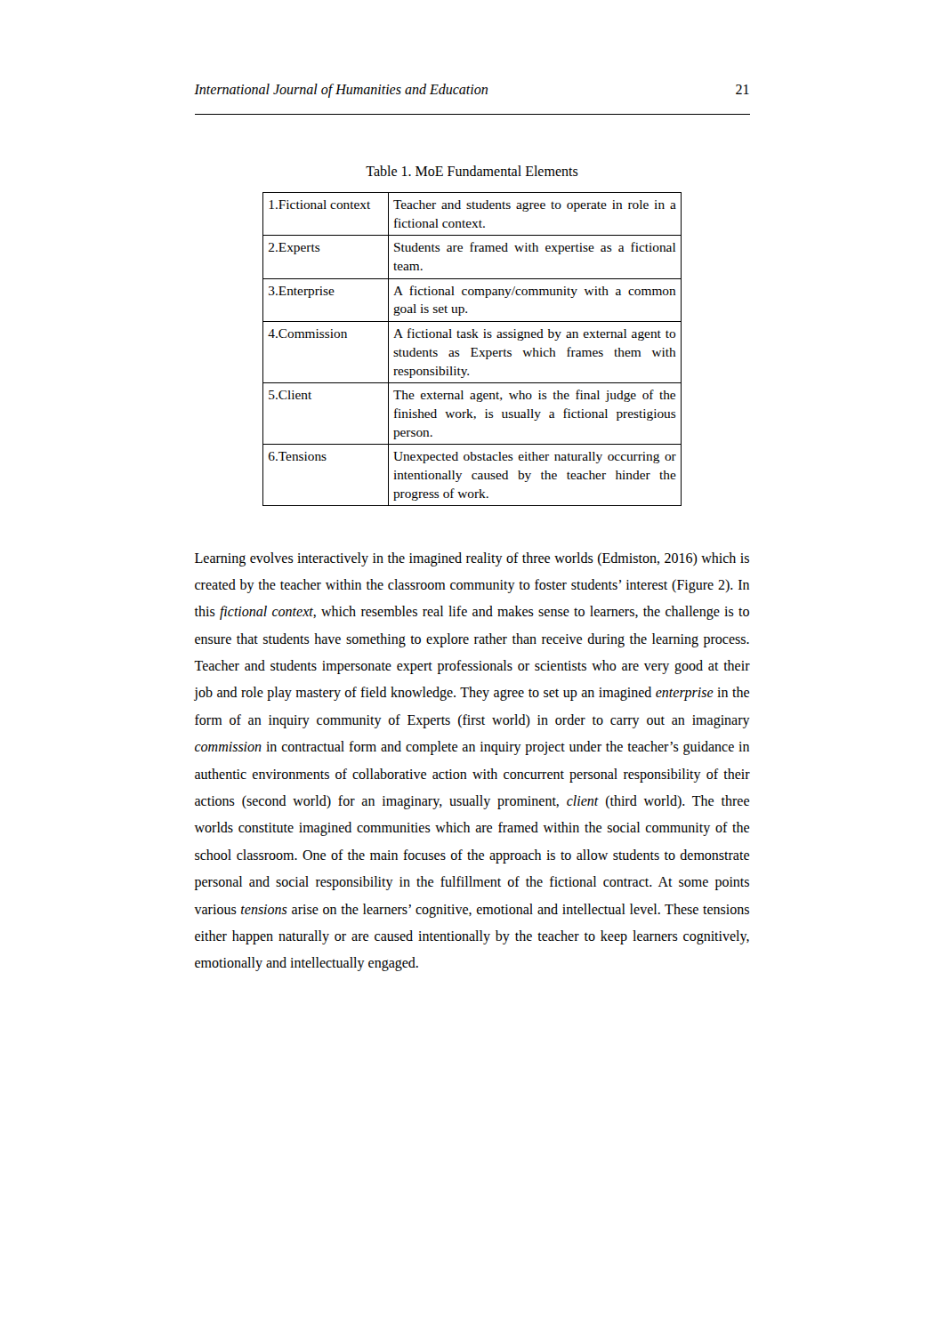International Journal of Humanities and Education 21
Table 1. MoE Fundamental Elements
| 1.Fictional context | Teacher and students agree to operate in role in a fictional context. |
| 2.Experts | Students are framed with expertise as a fictional team. |
| 3.Enterprise | A fictional company/community with a common goal is set up. |
| 4.Commission | A fictional task is assigned by an external agent to students as Experts which frames them with responsibility. |
| 5.Client | The external agent, who is the final judge of the finished work, is usually a fictional prestigious person. |
| 6.Tensions | Unexpected obstacles either naturally occurring or intentionally caused by the teacher hinder the progress of work. |
Learning evolves interactively in the imagined reality of three worlds (Edmiston, 2016) which is created by the teacher within the classroom community to foster students’ interest (Figure 2). In this fictional context, which resembles real life and makes sense to learners, the challenge is to ensure that students have something to explore rather than receive during the learning process. Teacher and students impersonate expert professionals or scientists who are very good at their job and role play mastery of field knowledge. They agree to set up an imagined enterprise in the form of an inquiry community of Experts (first world) in order to carry out an imaginary commission in contractual form and complete an inquiry project under the teacher’s guidance in authentic environments of collaborative action with concurrent personal responsibility of their actions (second world) for an imaginary, usually prominent, client (third world). The three worlds constitute imagined communities which are framed within the social community of the school classroom. One of the main focuses of the approach is to allow students to demonstrate personal and social responsibility in the fulfillment of the fictional contract. At some points various tensions arise on the learners’ cognitive, emotional and intellectual level. These tensions either happen naturally or are caused intentionally by the teacher to keep learners cognitively, emotionally and intellectually engaged.